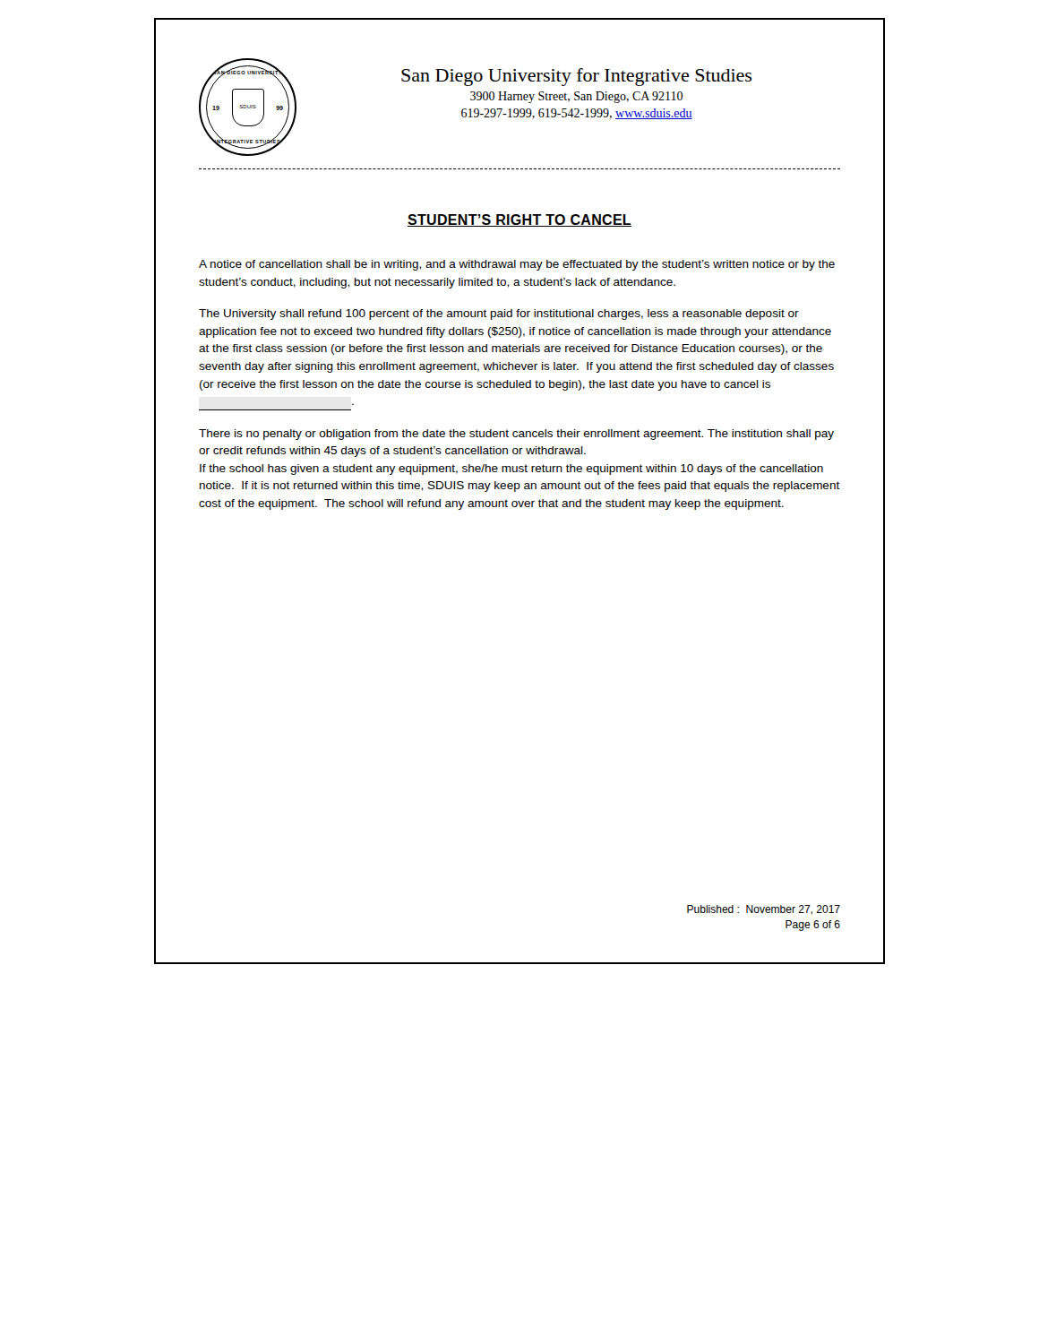San Diego University
Integrative Studies
19
99
SDUIS
San Diego University for Integrative Studies
3900 Harney Street, San Diego, CA 92110
619-297-1999, 619-542-1999, www.sduis.edu
STUDENT’S RIGHT TO CANCEL
A notice of cancellation shall be in writing, and a withdrawal may be effectuated by the student’s written notice or by the student’s conduct, including, but not necessarily limited to, a student’s lack of attendance.
The University shall refund 100 percent of the amount paid for institutional charges, less a reasonable deposit or application fee not to exceed two hundred fifty dollars ($250), if notice of cancellation is made through your attendance at the first class session (or before the first lesson and materials are received for Distance Education courses), or the seventh day after signing this enrollment agreement, whichever is later. If you attend the first scheduled day of classes (or receive the first lesson on the date the course is scheduled to begin), the last date you have to cancel is .
There is no penalty or obligation from the date the student cancels their enrollment agreement. The institution shall pay or credit refunds within 45 days of a student’s cancellation or withdrawal.
If the school has given a student any equipment, she/he must return the equipment within 10 days of the cancellation notice. If it is not returned within this time, SDUIS may keep an amount out of the fees paid that equals the replacement cost of the equipment. The school will refund any amount over that and the student may keep the equipment.
Published : November 27, 2017
Page 6 of 6